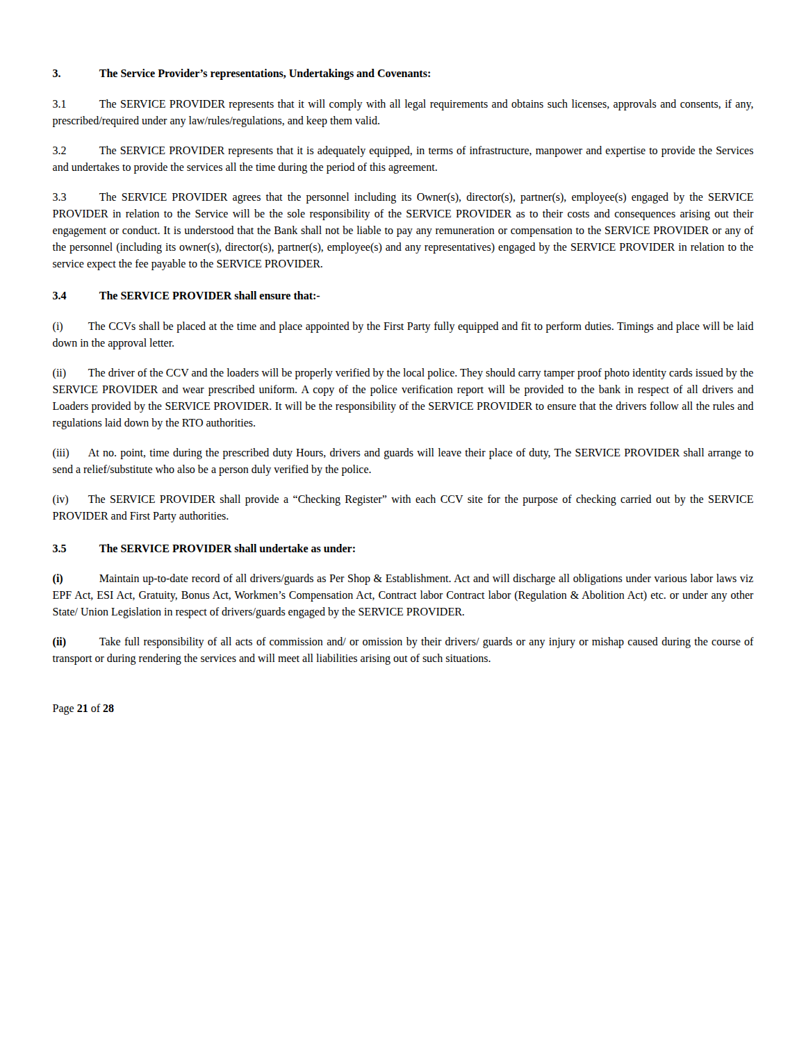3. The Service Provider’s representations, Undertakings and Covenants:
3.1 The SERVICE PROVIDER represents that it will comply with all legal requirements and obtains such licenses, approvals and consents, if any, prescribed/required under any law/rules/regulations, and keep them valid.
3.2 The SERVICE PROVIDER represents that it is adequately equipped, in terms of infrastructure, manpower and expertise to provide the Services and undertakes to provide the services all the time during the period of this agreement.
3.3 The SERVICE PROVIDER agrees that the personnel including its Owner(s), director(s), partner(s), employee(s) engaged by the SERVICE PROVIDER in relation to the Service will be the sole responsibility of the SERVICE PROVIDER as to their costs and consequences arising out their engagement or conduct. It is understood that the Bank shall not be liable to pay any remuneration or compensation to the SERVICE PROVIDER or any of the personnel (including its owner(s), director(s), partner(s), employee(s) and any representatives) engaged by the SERVICE PROVIDER in relation to the service expect the fee payable to the SERVICE PROVIDER.
3.4 The SERVICE PROVIDER shall ensure that:-
(i) The CCVs shall be placed at the time and place appointed by the First Party fully equipped and fit to perform duties. Timings and place will be laid down in the approval letter.
(ii) The driver of the CCV and the loaders will be properly verified by the local police. They should carry tamper proof photo identity cards issued by the SERVICE PROVIDER and wear prescribed uniform. A copy of the police verification report will be provided to the bank in respect of all drivers and Loaders provided by the SERVICE PROVIDER. It will be the responsibility of the SERVICE PROVIDER to ensure that the drivers follow all the rules and regulations laid down by the RTO authorities.
(iii) At no. point, time during the prescribed duty Hours, drivers and guards will leave their place of duty, The SERVICE PROVIDER shall arrange to send a relief/substitute who also be a person duly verified by the police.
(iv) The SERVICE PROVIDER shall provide a “Checking Register” with each CCV site for the purpose of checking carried out by the SERVICE PROVIDER and First Party authorities.
3.5 The SERVICE PROVIDER shall undertake as under:
(i) Maintain up-to-date record of all drivers/guards as Per Shop & Establishment. Act and will discharge all obligations under various labor laws viz EPF Act, ESI Act, Gratuity, Bonus Act, Workmen’s Compensation Act, Contract labor Contract labor (Regulation & Abolition Act) etc. or under any other State/ Union Legislation in respect of drivers/guards engaged by the SERVICE PROVIDER.
(ii) Take full responsibility of all acts of commission and/ or omission by their drivers/ guards or any injury or mishap caused during the course of transport or during rendering the services and will meet all liabilities arising out of such situations.
Page 21 of 28